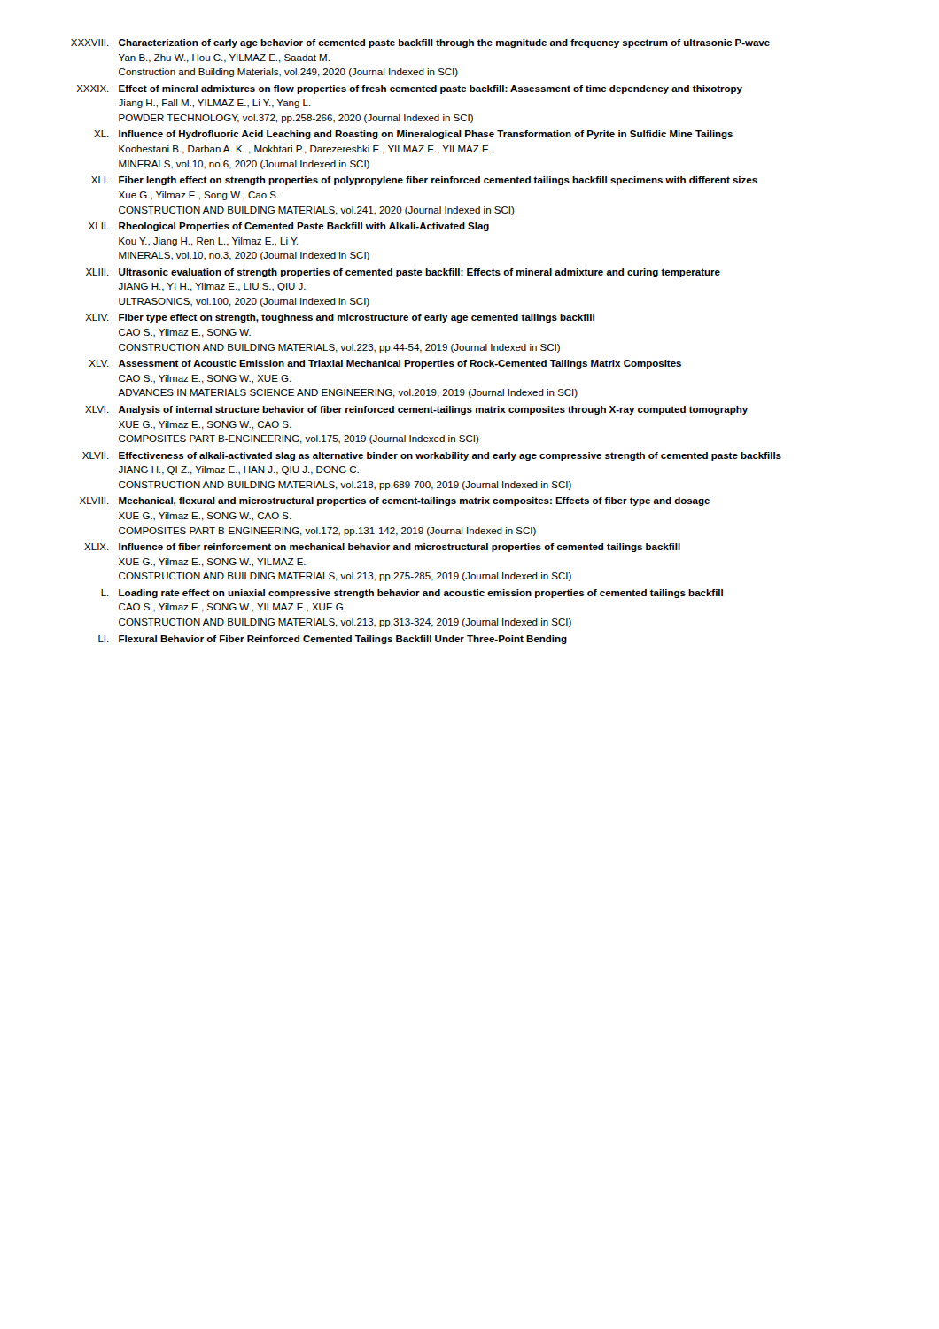XXXVIII.
Characterization of early age behavior of cemented paste backfill through the magnitude and frequency spectrum of ultrasonic P-wave
Yan B., Zhu W., Hou C., YILMAZ E., Saadat M.
Construction and Building Materials, vol.249, 2020 (Journal Indexed in SCI)
XXXIX.
Effect of mineral admixtures on flow properties of fresh cemented paste backfill: Assessment of time dependency and thixotropy
Jiang H., Fall M., YILMAZ E., Li Y., Yang L.
POWDER TECHNOLOGY, vol.372, pp.258-266, 2020 (Journal Indexed in SCI)
XL.
Influence of Hydrofluoric Acid Leaching and Roasting on Mineralogical Phase Transformation of Pyrite in Sulfidic Mine Tailings
Koohestani B., Darban A. K. , Mokhtari P., Darezereshki E., YILMAZ E., YILMAZ E.
MINERALS, vol.10, no.6, 2020 (Journal Indexed in SCI)
XLI.
Fiber length effect on strength properties of polypropylene fiber reinforced cemented tailings backfill specimens with different sizes
Xue G., Yilmaz E., Song W., Cao S.
CONSTRUCTION AND BUILDING MATERIALS, vol.241, 2020 (Journal Indexed in SCI)
XLII.
Rheological Properties of Cemented Paste Backfill with Alkali-Activated Slag
Kou Y., Jiang H., Ren L., Yilmaz E., Li Y.
MINERALS, vol.10, no.3, 2020 (Journal Indexed in SCI)
XLIII.
Ultrasonic evaluation of strength properties of cemented paste backfill: Effects of mineral admixture and curing temperature
JIANG H., YI H., Yilmaz E., LIU S., QIU J.
ULTRASONICS, vol.100, 2020 (Journal Indexed in SCI)
XLIV.
Fiber type effect on strength, toughness and microstructure of early age cemented tailings backfill
CAO S., Yilmaz E., SONG W.
CONSTRUCTION AND BUILDING MATERIALS, vol.223, pp.44-54, 2019 (Journal Indexed in SCI)
XLV.
Assessment of Acoustic Emission and Triaxial Mechanical Properties of Rock-Cemented Tailings Matrix Composites
CAO S., Yilmaz E., SONG W., XUE G.
ADVANCES IN MATERIALS SCIENCE AND ENGINEERING, vol.2019, 2019 (Journal Indexed in SCI)
XLVI.
Analysis of internal structure behavior of fiber reinforced cement-tailings matrix composites through X-ray computed tomography
XUE G., Yilmaz E., SONG W., CAO S.
COMPOSITES PART B-ENGINEERING, vol.175, 2019 (Journal Indexed in SCI)
XLVII.
Effectiveness of alkali-activated slag as alternative binder on workability and early age compressive strength of cemented paste backfills
JIANG H., QI Z., Yilmaz E., HAN J., QIU J., DONG C.
CONSTRUCTION AND BUILDING MATERIALS, vol.218, pp.689-700, 2019 (Journal Indexed in SCI)
XLVIII.
Mechanical, flexural and microstructural properties of cement-tailings matrix composites: Effects of fiber type and dosage
XUE G., Yilmaz E., SONG W., CAO S.
COMPOSITES PART B-ENGINEERING, vol.172, pp.131-142, 2019 (Journal Indexed in SCI)
XLIX.
Influence of fiber reinforcement on mechanical behavior and microstructural properties of cemented tailings backfill
XUE G., Yilmaz E., SONG W., YILMAZ E.
CONSTRUCTION AND BUILDING MATERIALS, vol.213, pp.275-285, 2019 (Journal Indexed in SCI)
L.
Loading rate effect on uniaxial compressive strength behavior and acoustic emission properties of cemented tailings backfill
CAO S., Yilmaz E., SONG W., YILMAZ E., XUE G.
CONSTRUCTION AND BUILDING MATERIALS, vol.213, pp.313-324, 2019 (Journal Indexed in SCI)
LI.
Flexural Behavior of Fiber Reinforced Cemented Tailings Backfill Under Three-Point Bending